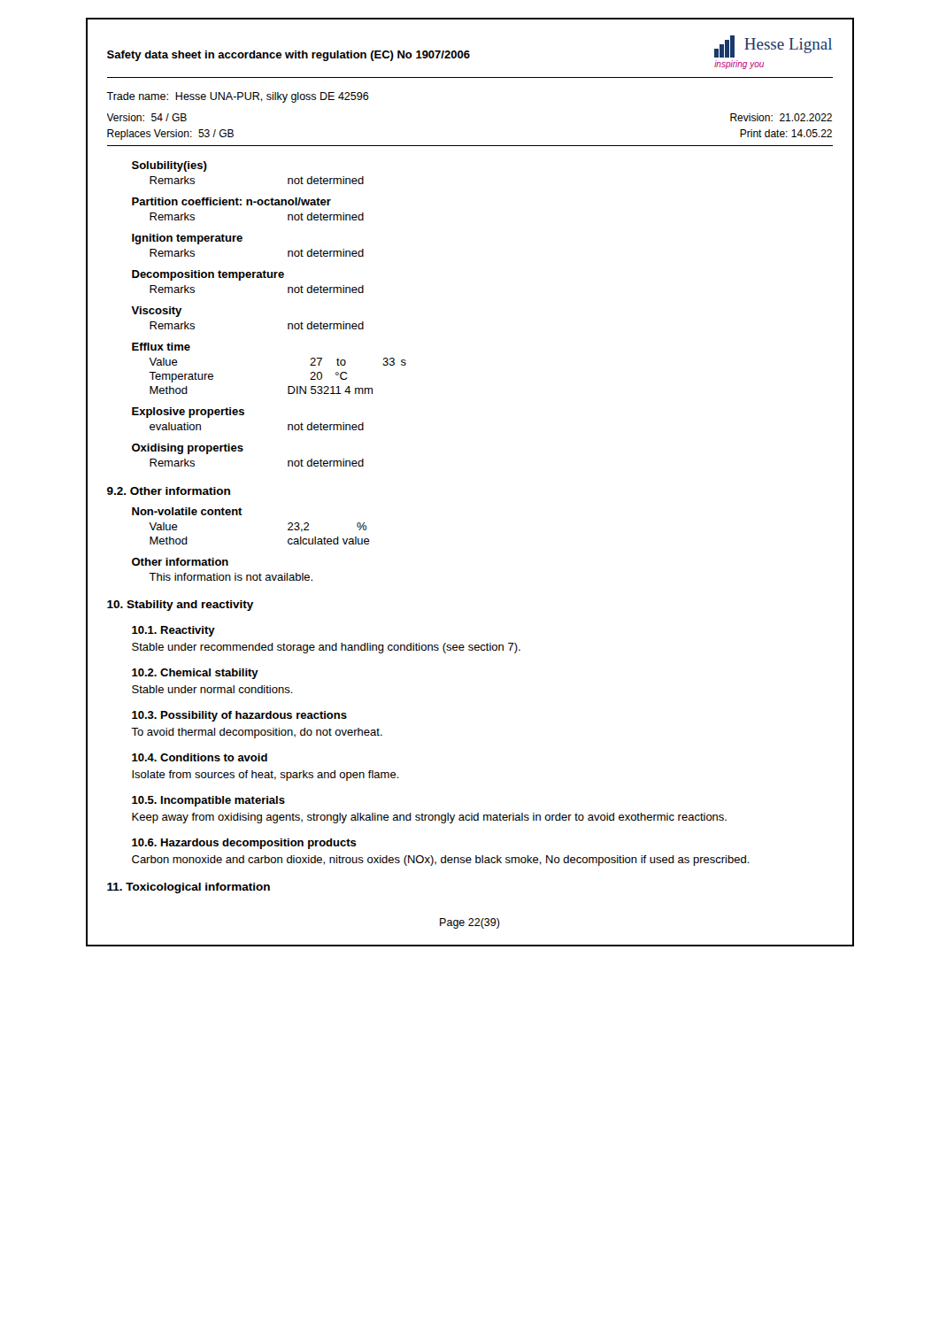Safety data sheet in accordance with regulation (EC) No 1907/2006
Hesse Lignal
inspiring you
Trade name: Hesse UNA-PUR, silky gloss DE 42596
Version: 54 / GB
Revision: 21.02.2022
Replaces Version: 53 / GB
Print date: 14.05.22
Solubility(ies)
| Remarks | not determined |
Partition coefficient: n-octanol/water
| Remarks | not determined |
Ignition temperature
| Remarks | not determined |
Decomposition temperature
| Remarks | not determined |
Viscosity
| Remarks | not determined |
Efflux time
| Value | 27 | to | 33 | s |
| Temperature | 20 | °C | | |
| Method | DIN 53211 4 mm |
Explosive properties
| evaluation | not determined |
Oxidising properties
| Remarks | not determined |
9.2. Other information
Non-volatile content
| Value | 23,2 | % |
| Method | calculated value |
Other information
This information is not available.
10. Stability and reactivity
10.1. Reactivity
Stable under recommended storage and handling conditions (see section 7).
10.2. Chemical stability
Stable under normal conditions.
10.3. Possibility of hazardous reactions
To avoid thermal decomposition, do not overheat.
10.4. Conditions to avoid
Isolate from sources of heat, sparks and open flame.
10.5. Incompatible materials
Keep away from oxidising agents, strongly alkaline and strongly acid materials in order to avoid exothermic reactions.
10.6. Hazardous decomposition products
Carbon monoxide and carbon dioxide, nitrous oxides (NOx), dense black smoke, No decomposition if used as prescribed.
11. Toxicological information
Page 22(39)